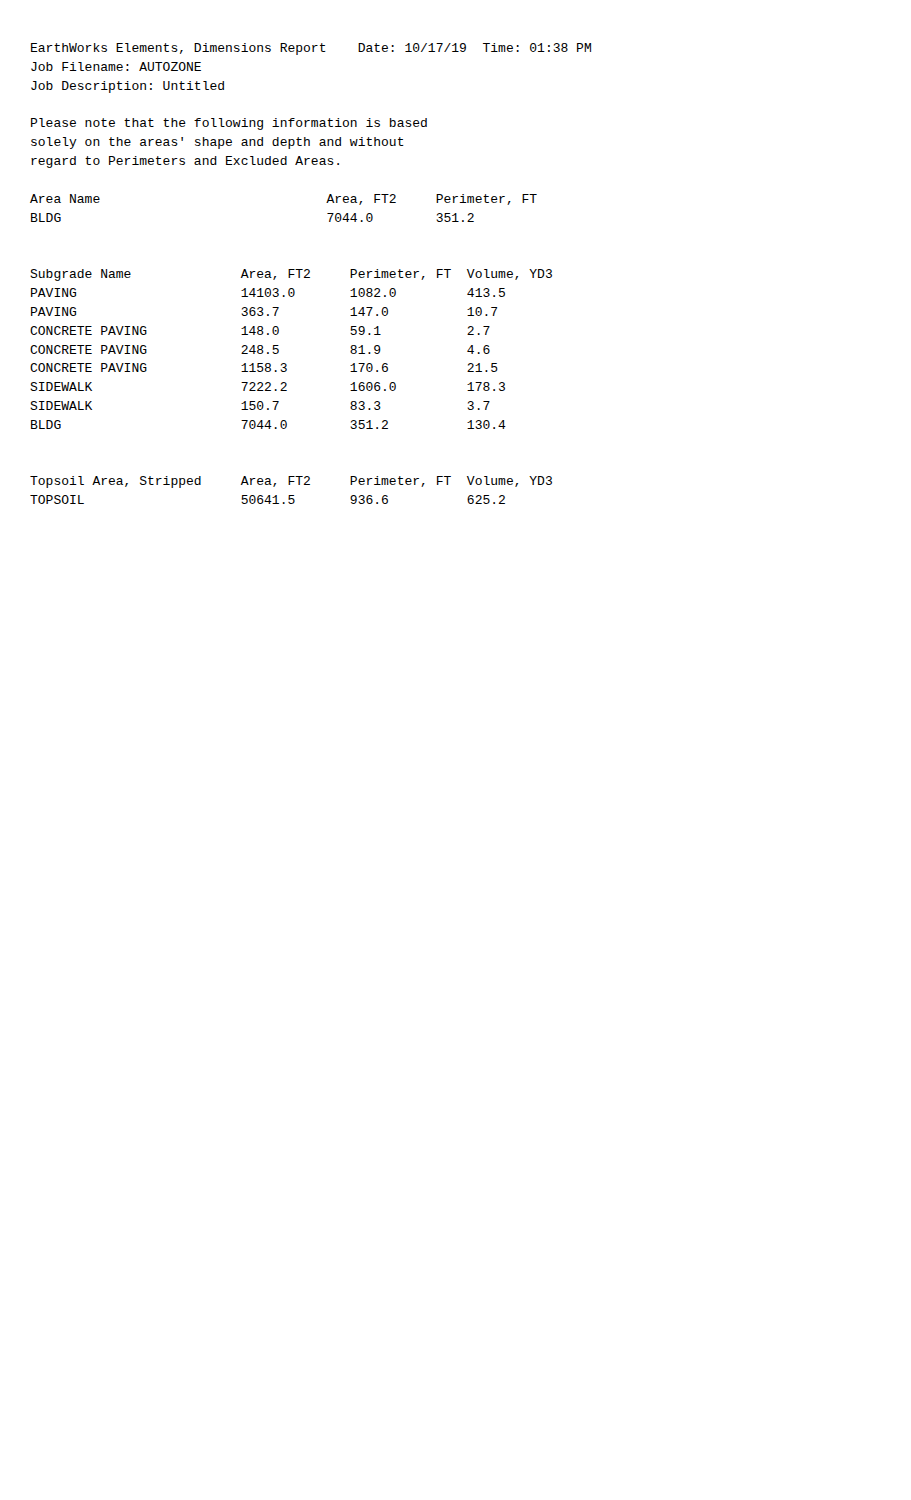EarthWorks Elements, Dimensions Report    Date: 10/17/19  Time: 01:38 PM
Job Filename: AUTOZONE
Job Description: Untitled

Please note that the following information is based
solely on the areas' shape and depth and without
regard to Perimeters and Excluded Areas.

Area Name                             Area, FT2     Perimeter, FT
BLDG                                  7044.0        351.2


Subgrade Name              Area, FT2     Perimeter, FT  Volume, YD3
PAVING                     14103.0       1082.0         413.5
PAVING                     363.7         147.0          10.7
CONCRETE PAVING            148.0         59.1           2.7
CONCRETE PAVING            248.5         81.9           4.6
CONCRETE PAVING            1158.3        170.6          21.5
SIDEWALK                   7222.2        1606.0         178.3
SIDEWALK                   150.7         83.3           3.7
BLDG                       7044.0        351.2          130.4


Topsoil Area, Stripped     Area, FT2     Perimeter, FT  Volume, YD3
TOPSOIL                    50641.5       936.6          625.2